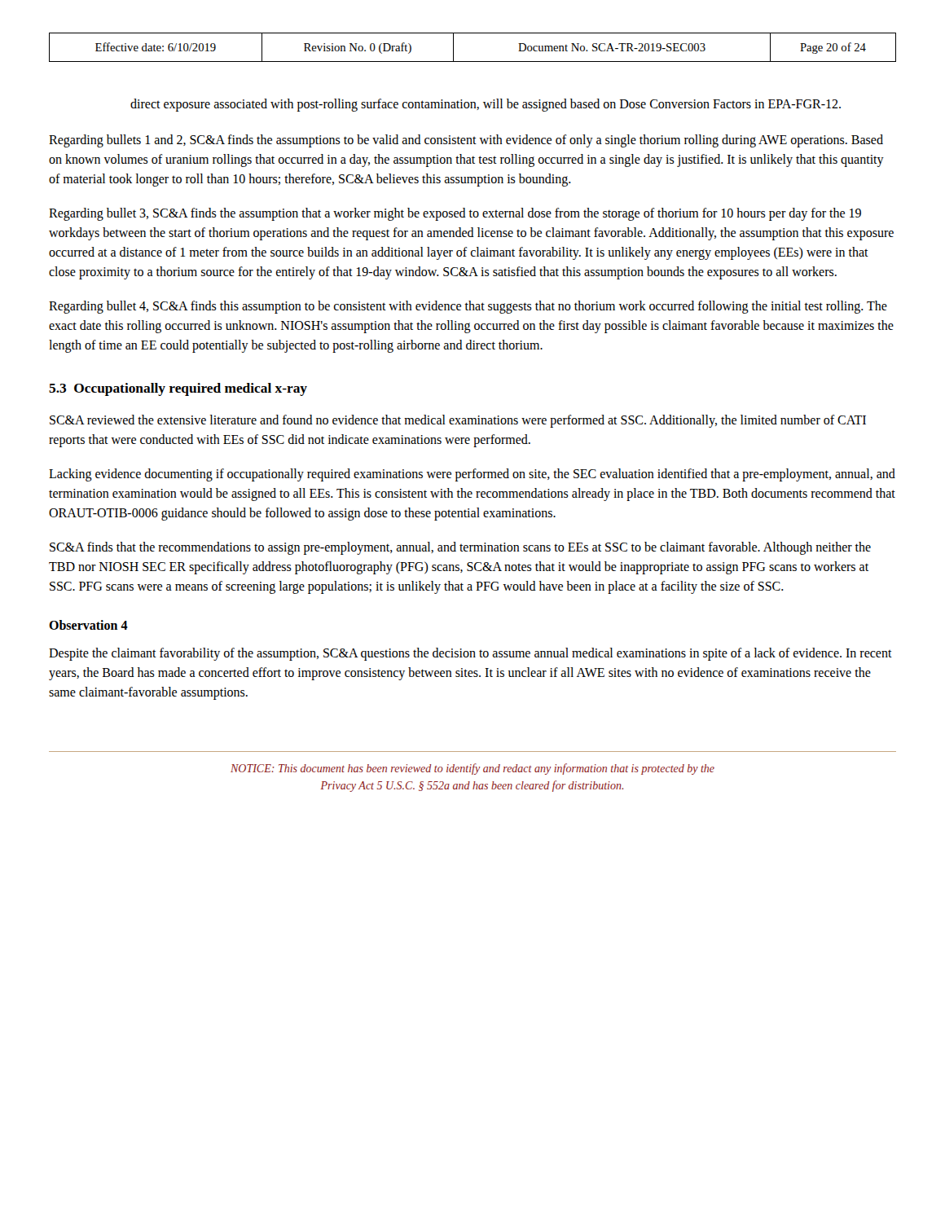| Effective date: 6/10/2019 | Revision No. 0 (Draft) | Document No. SCA-TR-2019-SEC003 | Page 20 of 24 |
direct exposure associated with post-rolling surface contamination, will be assigned based on Dose Conversion Factors in EPA-FGR-12.
Regarding bullets 1 and 2, SC&A finds the assumptions to be valid and consistent with evidence of only a single thorium rolling during AWE operations. Based on known volumes of uranium rollings that occurred in a day, the assumption that test rolling occurred in a single day is justified. It is unlikely that this quantity of material took longer to roll than 10 hours; therefore, SC&A believes this assumption is bounding.
Regarding bullet 3, SC&A finds the assumption that a worker might be exposed to external dose from the storage of thorium for 10 hours per day for the 19 workdays between the start of thorium operations and the request for an amended license to be claimant favorable. Additionally, the assumption that this exposure occurred at a distance of 1 meter from the source builds in an additional layer of claimant favorability. It is unlikely any energy employees (EEs) were in that close proximity to a thorium source for the entirely of that 19-day window. SC&A is satisfied that this assumption bounds the exposures to all workers.
Regarding bullet 4, SC&A finds this assumption to be consistent with evidence that suggests that no thorium work occurred following the initial test rolling. The exact date this rolling occurred is unknown. NIOSH's assumption that the rolling occurred on the first day possible is claimant favorable because it maximizes the length of time an EE could potentially be subjected to post-rolling airborne and direct thorium.
5.3 Occupationally required medical x-ray
SC&A reviewed the extensive literature and found no evidence that medical examinations were performed at SSC. Additionally, the limited number of CATI reports that were conducted with EEs of SSC did not indicate examinations were performed.
Lacking evidence documenting if occupationally required examinations were performed on site, the SEC evaluation identified that a pre-employment, annual, and termination examination would be assigned to all EEs. This is consistent with the recommendations already in place in the TBD. Both documents recommend that ORAUT-OTIB-0006 guidance should be followed to assign dose to these potential examinations.
SC&A finds that the recommendations to assign pre-employment, annual, and termination scans to EEs at SSC to be claimant favorable. Although neither the TBD nor NIOSH SEC ER specifically address photofluorography (PFG) scans, SC&A notes that it would be inappropriate to assign PFG scans to workers at SSC. PFG scans were a means of screening large populations; it is unlikely that a PFG would have been in place at a facility the size of SSC.
Observation 4
Despite the claimant favorability of the assumption, SC&A questions the decision to assume annual medical examinations in spite of a lack of evidence. In recent years, the Board has made a concerted effort to improve consistency between sites. It is unclear if all AWE sites with no evidence of examinations receive the same claimant-favorable assumptions.
NOTICE: This document has been reviewed to identify and redact any information that is protected by the Privacy Act 5 U.S.C. § 552a and has been cleared for distribution.